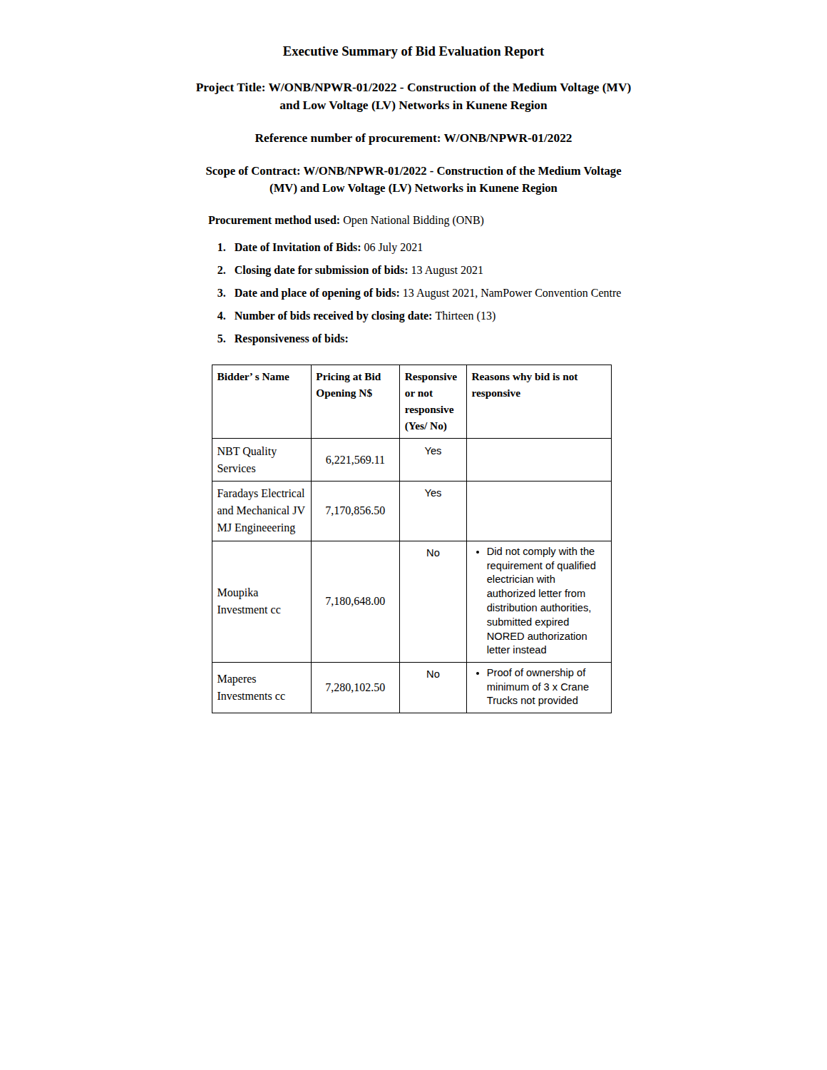Executive Summary of Bid Evaluation Report
Project Title: W/ONB/NPWR-01/2022 - Construction of the Medium Voltage (MV) and Low Voltage (LV) Networks in Kunene Region
Reference number of procurement: W/ONB/NPWR-01/2022
Scope of Contract: W/ONB/NPWR-01/2022 - Construction of the Medium Voltage (MV) and Low Voltage (LV) Networks in Kunene Region
Procurement method used: Open National Bidding (ONB)
Date of Invitation of Bids: 06 July 2021
Closing date for submission of bids: 13 August 2021
Date and place of opening of bids: 13 August 2021, NamPower Convention Centre
Number of bids received by closing date: Thirteen (13)
Responsiveness of bids:
| Bidder’ s Name | Pricing at Bid Opening N$ | Responsive or not responsive (Yes/ No) | Reasons why bid is not responsive |
| --- | --- | --- | --- |
| NBT Quality Services | 6,221,569.11 | Yes | |
| Faradays Electrical and Mechanical JV MJ Engineeering | 7,170,856.50 | Yes | |
| Moupika Investment cc | 7,180,648.00 | No | Did not comply with the requirement of qualified electrician with authorized letter from distribution authorities, submitted expired NORED authorization letter instead |
| Maperes Investments cc | 7,280,102.50 | No | Proof of ownership of minimum of 3 x Crane Trucks not provided |